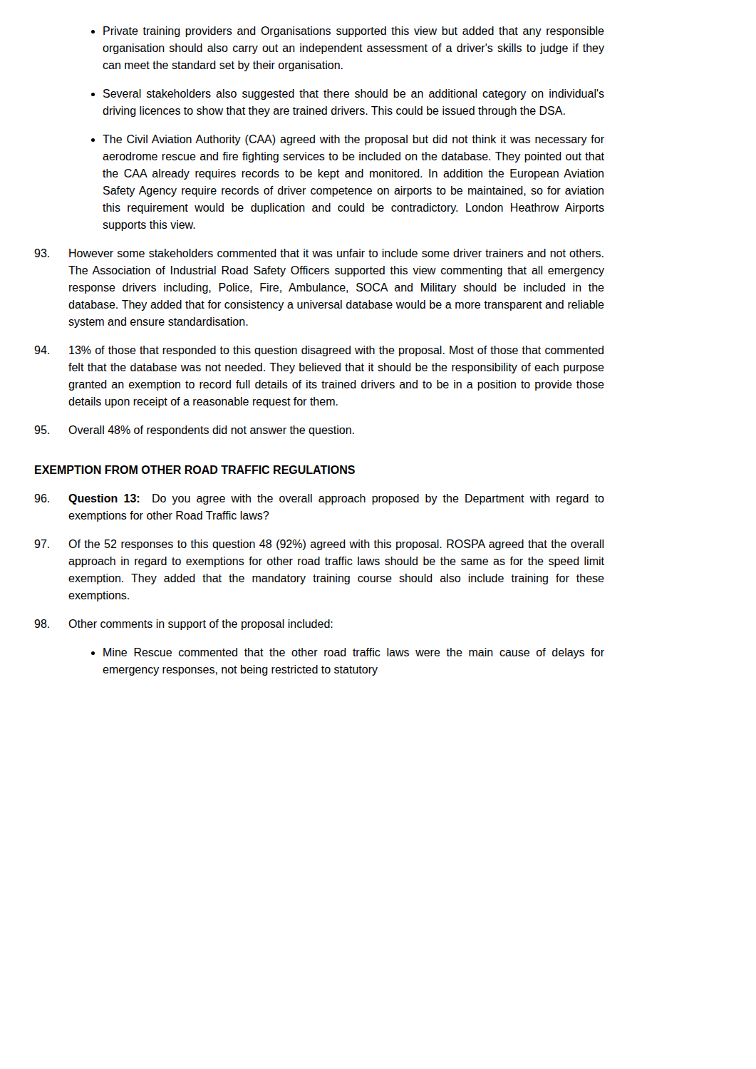Private training providers and Organisations supported this view but added that any responsible organisation should also carry out an independent assessment of a driver's skills to judge if they can meet the standard set by their organisation.
Several stakeholders also suggested that there should be an additional category on individual's driving licences to show that they are trained drivers. This could be issued through the DSA.
The Civil Aviation Authority (CAA) agreed with the proposal but did not think it was necessary for aerodrome rescue and fire fighting services to be included on the database. They pointed out that the CAA already requires records to be kept and monitored. In addition the European Aviation Safety Agency require records of driver competence on airports to be maintained, so for aviation this requirement would be duplication and could be contradictory. London Heathrow Airports supports this view.
93.
However some stakeholders commented that it was unfair to include some driver trainers and not others. The Association of Industrial Road Safety Officers supported this view commenting that all emergency response drivers including, Police, Fire, Ambulance, SOCA and Military should be included in the database. They added that for consistency a universal database would be a more transparent and reliable system and ensure standardisation.
94.
13% of those that responded to this question disagreed with the proposal. Most of those that commented felt that the database was not needed. They believed that it should be the responsibility of each purpose granted an exemption to record full details of its trained drivers and to be in a position to provide those details upon receipt of a reasonable request for them.
95.
Overall 48% of respondents did not answer the question.
Exemption from other road traffic regulations
96.
Question 13: Do you agree with the overall approach proposed by the Department with regard to exemptions for other Road Traffic laws?
97.
Of the 52 responses to this question 48 (92%) agreed with this proposal. ROSPA agreed that the overall approach in regard to exemptions for other road traffic laws should be the same as for the speed limit exemption. They added that the mandatory training course should also include training for these exemptions.
98.
Other comments in support of the proposal included:
Mine Rescue commented that the other road traffic laws were the main cause of delays for emergency responses, not being restricted to statutory